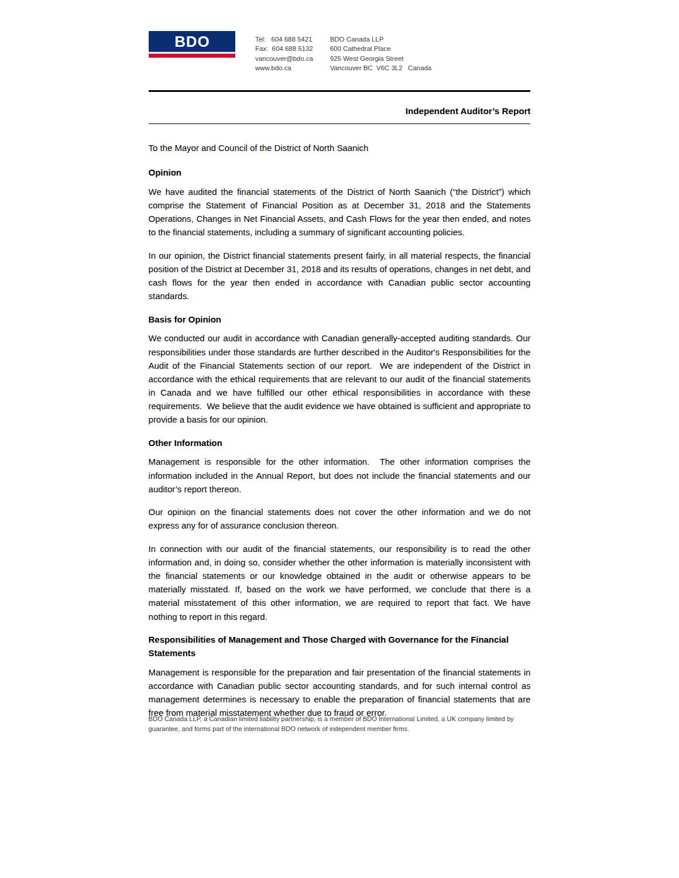BDO
Tel: 604 688 5421 Fax: 604 688 5132 vancouver@bdo.ca www.bdo.ca
BDO Canada LLP 600 Cathedral Place 925 West Georgia Street Vancouver BC V6C 3L2 Canada
Independent Auditor’s Report
To the Mayor and Council of the District of North Saanich
Opinion
We have audited the financial statements of the District of North Saanich (“the District”) which comprise the Statement of Financial Position as at December 31, 2018 and the Statements Operations, Changes in Net Financial Assets, and Cash Flows for the year then ended, and notes to the financial statements, including a summary of significant accounting policies.
In our opinion, the District financial statements present fairly, in all material respects, the financial position of the District at December 31, 2018 and its results of operations, changes in net debt, and cash flows for the year then ended in accordance with Canadian public sector accounting standards.
Basis for Opinion
We conducted our audit in accordance with Canadian generally-accepted auditing standards. Our responsibilities under those standards are further described in the Auditor's Responsibilities for the Audit of the Financial Statements section of our report. We are independent of the District in accordance with the ethical requirements that are relevant to our audit of the financial statements in Canada and we have fulfilled our other ethical responsibilities in accordance with these requirements. We believe that the audit evidence we have obtained is sufficient and appropriate to provide a basis for our opinion.
Other Information
Management is responsible for the other information. The other information comprises the information included in the Annual Report, but does not include the financial statements and our auditor’s report thereon.
Our opinion on the financial statements does not cover the other information and we do not express any for of assurance conclusion thereon.
In connection with our audit of the financial statements, our responsibility is to read the other information and, in doing so, consider whether the other information is materially inconsistent with the financial statements or our knowledge obtained in the audit or otherwise appears to be materially misstated. If, based on the work we have performed, we conclude that there is a material misstatement of this other information, we are required to report that fact. We have nothing to report in this regard.
Responsibilities of Management and Those Charged with Governance for the Financial Statements
Management is responsible for the preparation and fair presentation of the financial statements in accordance with Canadian public sector accounting standards, and for such internal control as management determines is necessary to enable the preparation of financial statements that are free from material misstatement whether due to fraud or error.
BDO Canada LLP, a Canadian limited liability partnership, is a member of BDO International Limited, a UK company limited by guarantee, and forms part of the international BDO network of independent member firms.